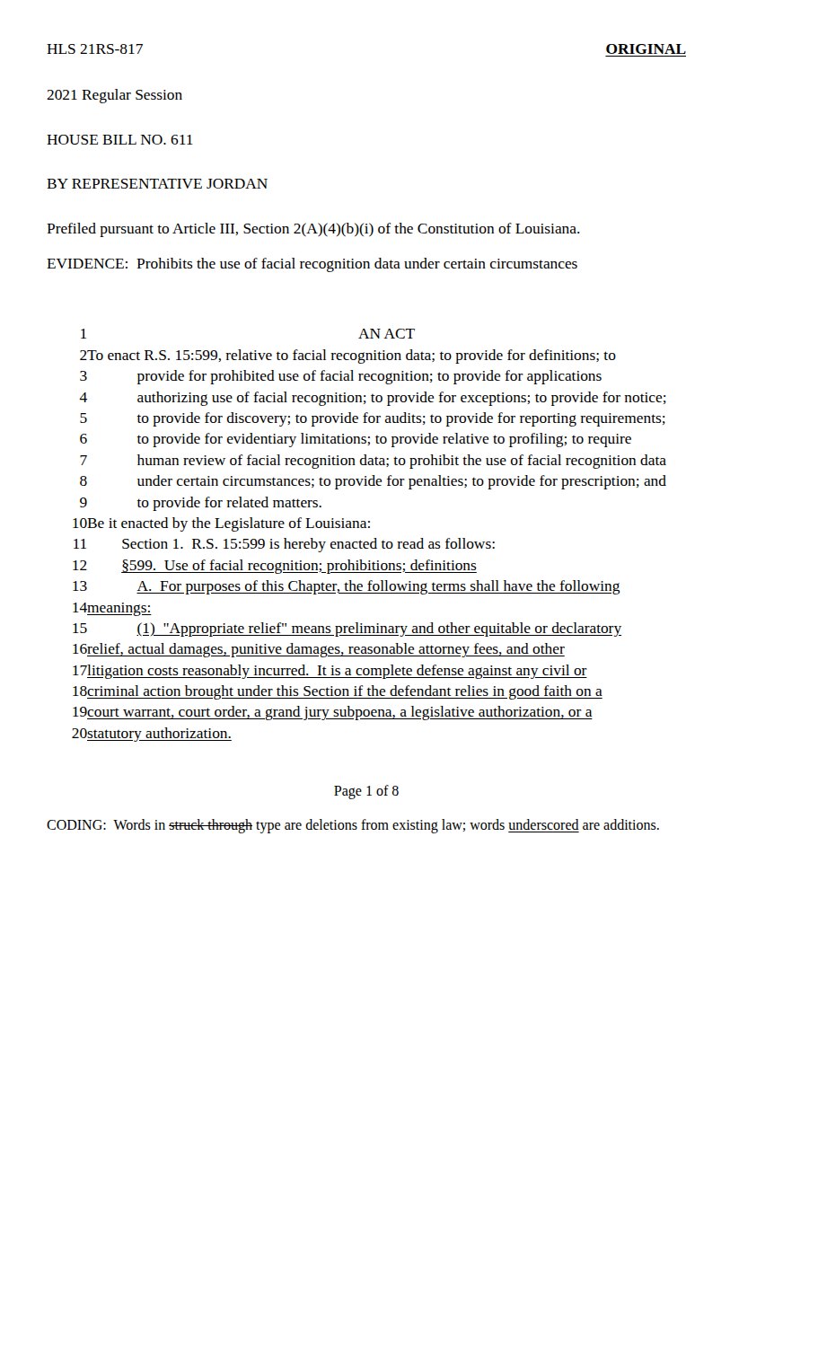HLS 21RS-817
ORIGINAL
2021 Regular Session
HOUSE BILL NO. 611
BY REPRESENTATIVE JORDAN
Prefiled pursuant to Article III, Section 2(A)(4)(b)(i) of the Constitution of Louisiana.
EVIDENCE: Prohibits the use of facial recognition data under certain circumstances
| 1 | AN ACT |
| 2 | To enact R.S. 15:599, relative to facial recognition data; to provide for definitions; to |
| 3 | provide for prohibited use of facial recognition; to provide for applications |
| 4 | authorizing use of facial recognition; to provide for exceptions; to provide for notice; |
| 5 | to provide for discovery; to provide for audits; to provide for reporting requirements; |
| 6 | to provide for evidentiary limitations; to provide relative to profiling; to require |
| 7 | human review of facial recognition data; to prohibit the use of facial recognition data |
| 8 | under certain circumstances; to provide for penalties; to provide for prescription; and |
| 9 | to provide for related matters. |
| 10 | Be it enacted by the Legislature of Louisiana: |
| 11 | Section 1. R.S. 15:599 is hereby enacted to read as follows: |
| 12 | §599. Use of facial recognition; prohibitions; definitions |
| 13 | A. For purposes of this Chapter, the following terms shall have the following |
| 14 | meanings: |
| 15 | (1) "Appropriate relief" means preliminary and other equitable or declaratory |
| 16 | relief, actual damages, punitive damages, reasonable attorney fees, and other |
| 17 | litigation costs reasonably incurred. It is a complete defense against any civil or |
| 18 | criminal action brought under this Section if the defendant relies in good faith on a |
| 19 | court warrant, court order, a grand jury subpoena, a legislative authorization, or a |
| 20 | statutory authorization. |
Page 1 of 8
CODING: Words in struck through type are deletions from existing law; words underscored are additions.